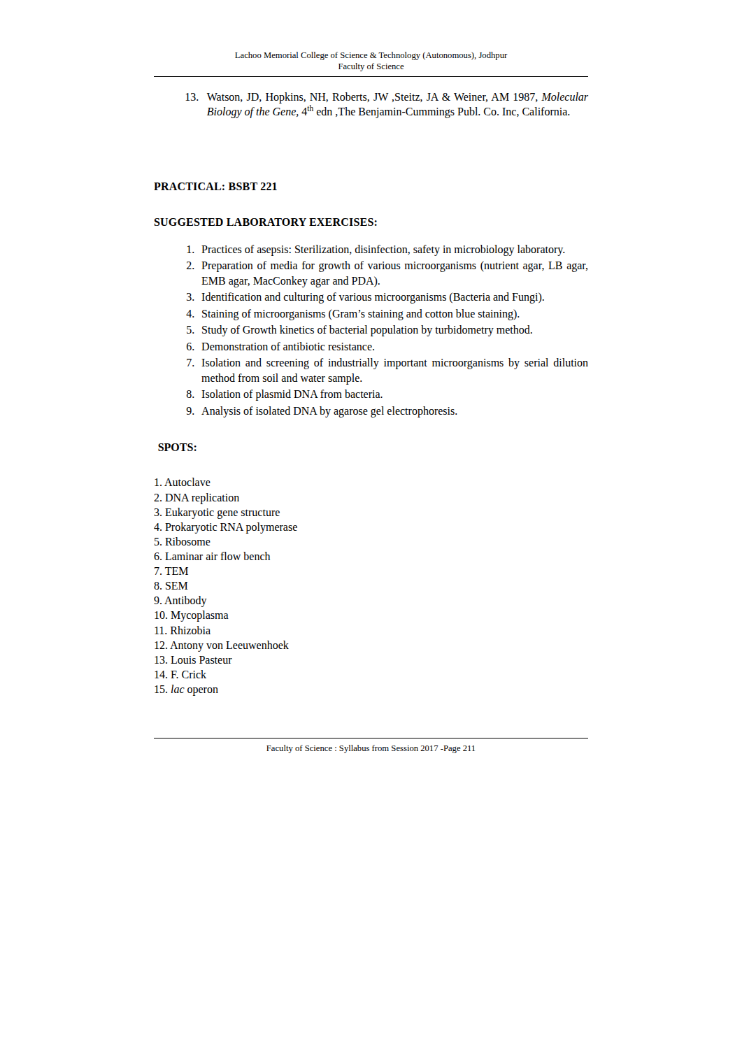Lachoo Memorial College of Science & Technology (Autonomous), Jodhpur
Faculty of Science
13. Watson, JD, Hopkins, NH, Roberts, JW ,Steitz, JA & Weiner, AM 1987, Molecular Biology of the Gene, 4th edn ,The Benjamin-Cummings Publ. Co. Inc, California.
PRACTICAL: BSBT 221
SUGGESTED LABORATORY EXERCISES:
Practices of asepsis: Sterilization, disinfection, safety in microbiology laboratory.
Preparation of media for growth of various microorganisms (nutrient agar, LB agar, EMB agar, MacConkey agar and PDA).
Identification and culturing of various microorganisms (Bacteria and Fungi).
Staining of microorganisms (Gram’s staining and cotton blue staining).
Study of Growth kinetics of bacterial population by turbidometry method.
Demonstration of antibiotic resistance.
Isolation and screening of industrially important microorganisms by serial dilution method from soil and water sample.
Isolation of plasmid DNA from bacteria.
Analysis of isolated DNA by agarose gel electrophoresis.
SPOTS:
1. Autoclave
2. DNA replication
3. Eukaryotic gene structure
4. Prokaryotic RNA polymerase
5. Ribosome
6. Laminar air flow bench
7. TEM
8. SEM
9. Antibody
10. Mycoplasma
11. Rhizobia
12. Antony von Leeuwenhoek
13. Louis Pasteur
14. F. Crick
15. lac operon
Faculty of Science : Syllabus from Session 2017 -Page 211